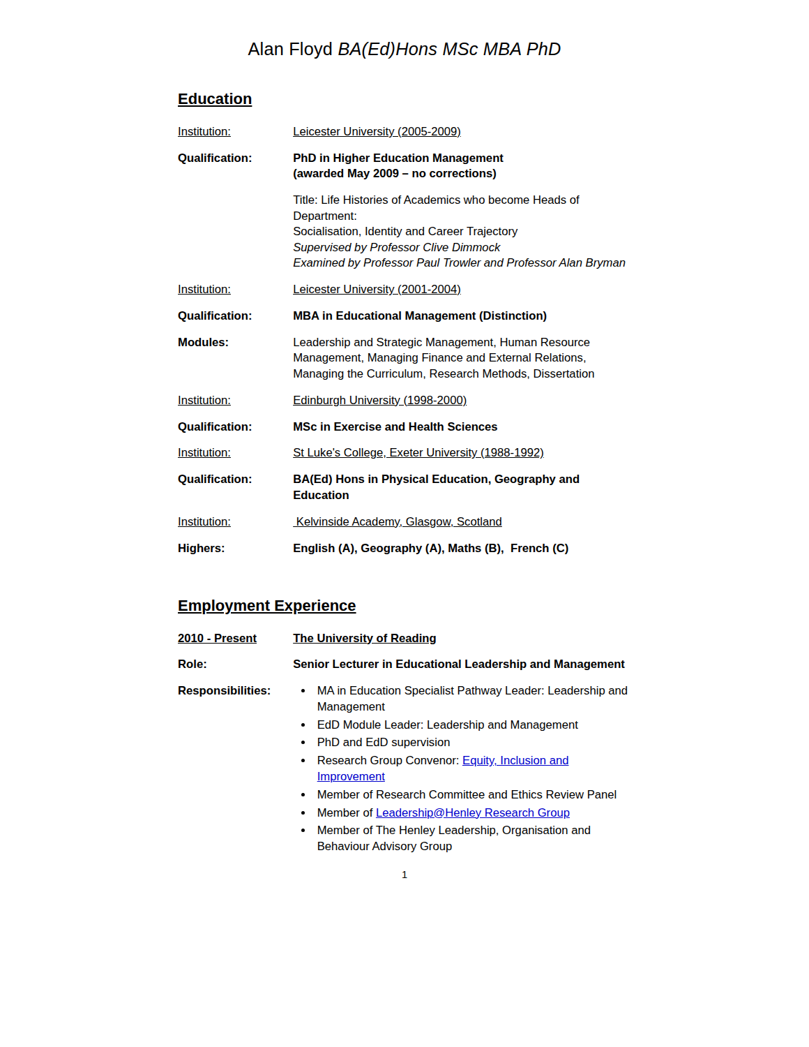Alan Floyd BA(Ed)Hons MSc MBA PhD
Education
| Institution: | Leicester University (2005-2009) |
| Qualification: | PhD in Higher Education Management (awarded May 2009 – no corrections) Title: Life Histories of Academics who become Heads of Department: Socialisation, Identity and Career Trajectory Supervised by Professor Clive Dimmock Examined by Professor Paul Trowler and Professor Alan Bryman |
| Institution: | Leicester University (2001-2004) |
| Qualification: | MBA in Educational Management (Distinction) |
| Modules: | Leadership and Strategic Management, Human Resource Management, Managing Finance and External Relations, Managing the Curriculum, Research Methods, Dissertation |
| Institution: | Edinburgh University (1998-2000) |
| Qualification: | MSc in Exercise and Health Sciences |
| Institution: | St Luke's College, Exeter University (1988-1992) |
| Qualification: | BA(Ed) Hons in Physical Education, Geography and Education |
| Institution: | Kelvinside Academy, Glasgow, Scotland |
| Highers: | English (A), Geography (A), Maths (B), French (C) |
Employment Experience
| 2010 - Present | The University of Reading |
| Role: | Senior Lecturer in Educational Leadership and Management |
| Responsibilities: | MA in Education Specialist Pathway Leader: Leadership and Management EdD Module Leader: Leadership and Management PhD and EdD supervision Research Group Convenor: Equity, Inclusion and Improvement Member of Research Committee and Ethics Review Panel Member of Leadership@Henley Research Group Member of The Henley Leadership, Organisation and Behaviour Advisory Group |
1